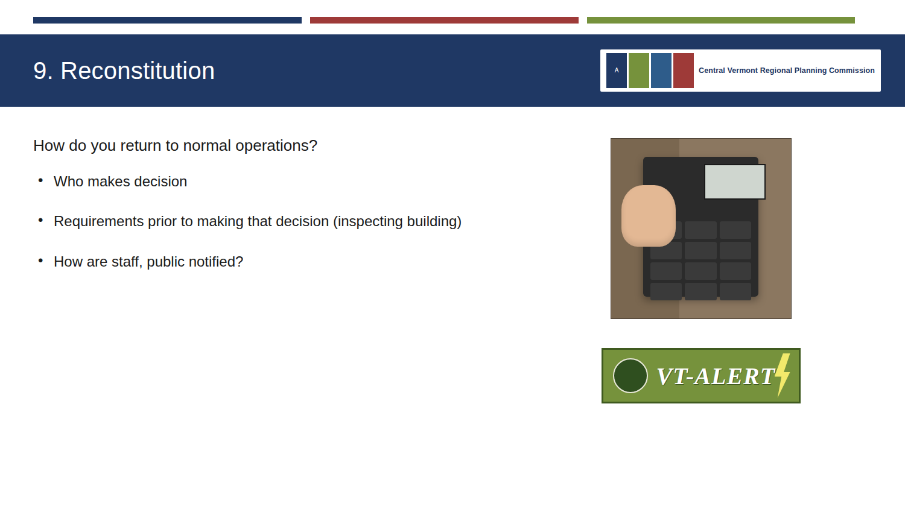9. Reconstitution
A
Central Vermont Regional Planning Commission
How do you return to normal operations?
Who makes decision
Requirements prior to making that decision (inspecting building)
How are staff, public notified?
VT-ALERT